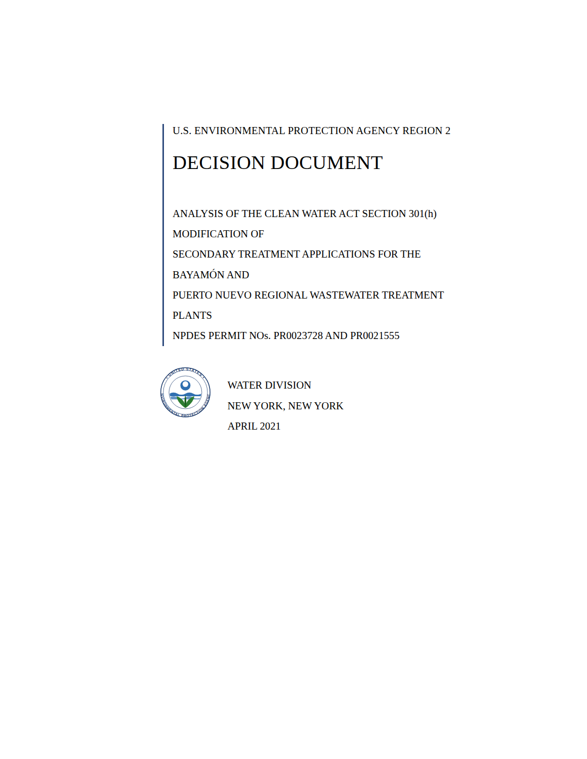U.S. ENVIRONMENTAL PROTECTION AGENCY REGION 2
DECISION DOCUMENT
ANALYSIS OF THE CLEAN WATER ACT SECTION 301(h) MODIFICATION OF
SECONDARY TREATMENT APPLICATIONS FOR THE BAYAMÓN AND
PUERTO NUEVO REGIONAL WASTEWATER TREATMENT PLANTS
NPDES PERMIT NOs. PR0023728 AND PR0021555
• UNITED STATES • ENVIRONMENTAL PROTECTION AGENCY
WATER DIVISION
NEW YORK, NEW YORK
APRIL 2021